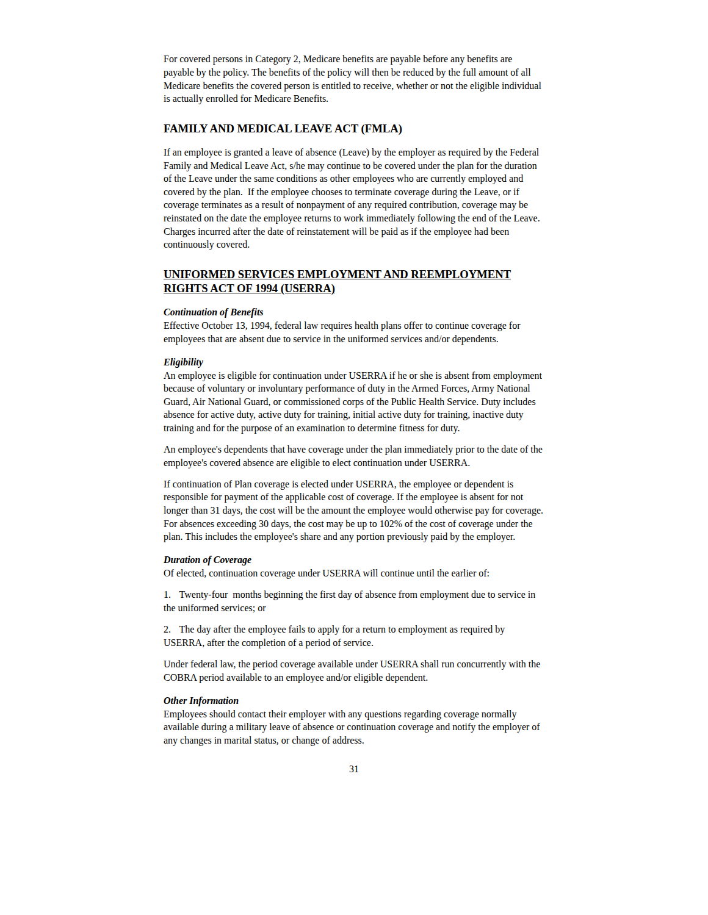For covered persons in Category 2, Medicare benefits are payable before any benefits are payable by the policy. The benefits of the policy will then be reduced by the full amount of all Medicare benefits the covered person is entitled to receive, whether or not the eligible individual is actually enrolled for Medicare Benefits.
FAMILY AND MEDICAL LEAVE ACT (FMLA)
If an employee is granted a leave of absence (Leave) by the employer as required by the Federal Family and Medical Leave Act, s/he may continue to be covered under the plan for the duration of the Leave under the same conditions as other employees who are currently employed and covered by the plan. If the employee chooses to terminate coverage during the Leave, or if coverage terminates as a result of nonpayment of any required contribution, coverage may be reinstated on the date the employee returns to work immediately following the end of the Leave. Charges incurred after the date of reinstatement will be paid as if the employee had been continuously covered.
UNIFORMED SERVICES EMPLOYMENT AND REEMPLOYMENT RIGHTS ACT OF 1994 (USERRA)
Continuation of Benefits
Effective October 13, 1994, federal law requires health plans offer to continue coverage for employees that are absent due to service in the uniformed services and/or dependents.
Eligibility
An employee is eligible for continuation under USERRA if he or she is absent from employment because of voluntary or involuntary performance of duty in the Armed Forces, Army National Guard, Air National Guard, or commissioned corps of the Public Health Service. Duty includes absence for active duty, active duty for training, initial active duty for training, inactive duty training and for the purpose of an examination to determine fitness for duty.
An employee's dependents that have coverage under the plan immediately prior to the date of the employee's covered absence are eligible to elect continuation under USERRA.
If continuation of Plan coverage is elected under USERRA, the employee or dependent is responsible for payment of the applicable cost of coverage. If the employee is absent for not longer than 31 days, the cost will be the amount the employee would otherwise pay for coverage. For absences exceeding 30 days, the cost may be up to 102% of the cost of coverage under the plan. This includes the employee's share and any portion previously paid by the employer.
Duration of Coverage
Of elected, continuation coverage under USERRA will continue until the earlier of:
1. Twenty-four months beginning the first day of absence from employment due to service in the uniformed services; or
2. The day after the employee fails to apply for a return to employment as required by USERRA, after the completion of a period of service.
Under federal law, the period coverage available under USERRA shall run concurrently with the COBRA period available to an employee and/or eligible dependent.
Other Information
Employees should contact their employer with any questions regarding coverage normally available during a military leave of absence or continuation coverage and notify the employer of any changes in marital status, or change of address.
31